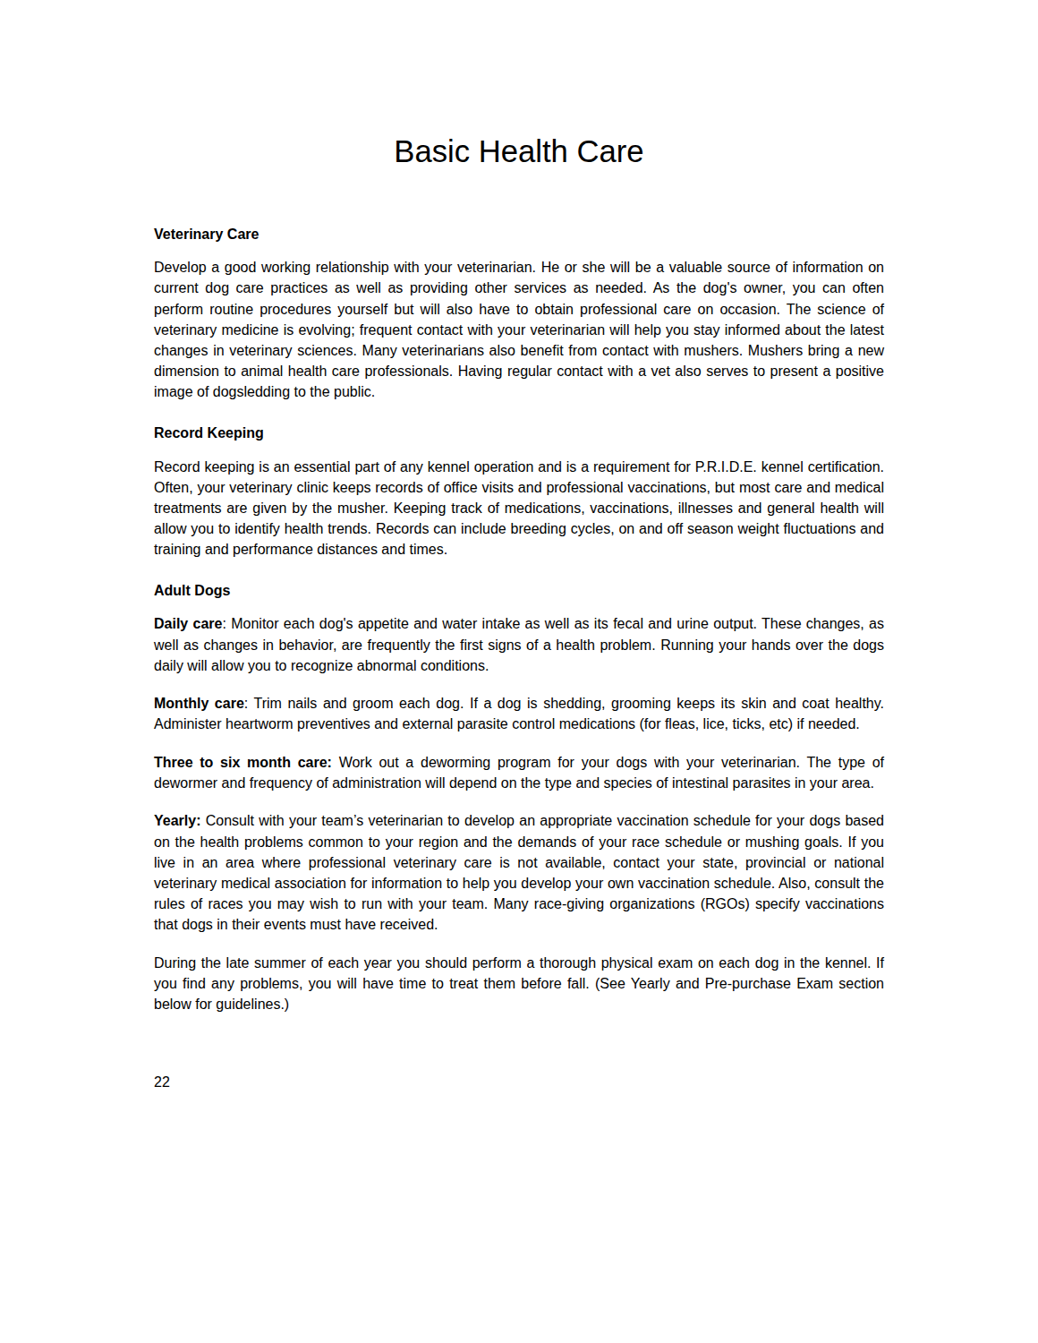Basic Health Care
Veterinary Care
Develop a good working relationship with your veterinarian. He or she will be a valuable source of information on current dog care practices as well as providing other services as needed. As the dog's owner, you can often perform routine procedures yourself but will also have to obtain professional care on occasion. The science of veterinary medicine is evolving; frequent contact with your veterinarian will help you stay informed about the latest changes in veterinary sciences. Many veterinarians also benefit from contact with mushers. Mushers bring a new dimension to animal health care professionals. Having regular contact with a vet also serves to present a positive image of dogsledding to the public.
Record Keeping
Record keeping is an essential part of any kennel operation and is a requirement for P.R.I.D.E. kennel certification. Often, your veterinary clinic keeps records of office visits and professional vaccinations, but most care and medical treatments are given by the musher. Keeping track of medications, vaccinations, illnesses and general health will allow you to identify health trends. Records can include breeding cycles, on and off season weight fluctuations and training and performance distances and times.
Adult Dogs
Daily care: Monitor each dog's appetite and water intake as well as its fecal and urine output. These changes, as well as changes in behavior, are frequently the first signs of a health problem. Running your hands over the dogs daily will allow you to recognize abnormal conditions.
Monthly care: Trim nails and groom each dog. If a dog is shedding, grooming keeps its skin and coat healthy. Administer heartworm preventives and external parasite control medications (for fleas, lice, ticks, etc) if needed.
Three to six month care: Work out a deworming program for your dogs with your veterinarian. The type of dewormer and frequency of administration will depend on the type and species of intestinal parasites in your area.
Yearly: Consult with your team’s veterinarian to develop an appropriate vaccination schedule for your dogs based on the health problems common to your region and the demands of your race schedule or mushing goals. If you live in an area where professional veterinary care is not available, contact your state, provincial or national veterinary medical association for information to help you develop your own vaccination schedule. Also, consult the rules of races you may wish to run with your team. Many race-giving organizations (RGOs) specify vaccinations that dogs in their events must have received.
During the late summer of each year you should perform a thorough physical exam on each dog in the kennel. If you find any problems, you will have time to treat them before fall. (See Yearly and Pre-purchase Exam section below for guidelines.)
22